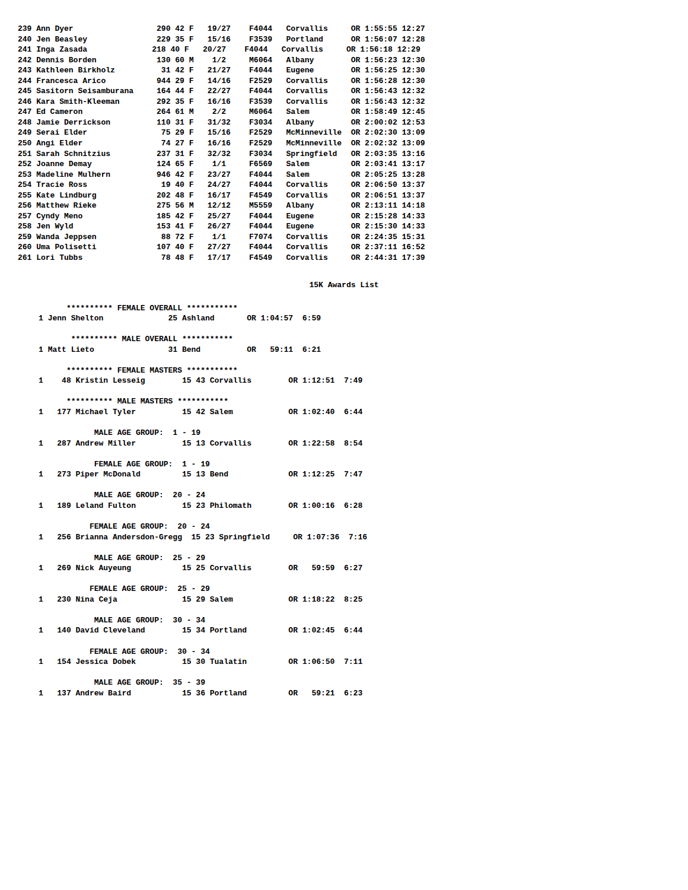239 Ann Dyer                  290 42 F   19/27    F4044   Corvallis     OR 1:55:55 12:27
240 Jen Beasley               229 35 F   15/16    F3539   Portland      OR 1:56:07 12:28
241 Inga Zasada              218 40 F   20/27    F4044   Corvallis     OR 1:56:18 12:29
242 Dennis Borden             130 60 M    1/2     M6064   Albany        OR 1:56:23 12:30
243 Kathleen Birkholz          31 42 F   21/27    F4044   Eugene        OR 1:56:25 12:30
244 Francesca Arico           944 29 F   14/16    F2529   Corvallis     OR 1:56:28 12:30
245 Sasitorn Seisamburana     164 44 F   22/27    F4044   Corvallis     OR 1:56:43 12:32
246 Kara Smith-Kleeman        292 35 F   16/16    F3539   Corvallis     OR 1:56:43 12:32
247 Ed Cameron                264 61 M    2/2     M6064   Salem         OR 1:58:49 12:45
248 Jamie Derrickson          110 31 F   31/32    F3034   Albany        OR 2:00:02 12:53
249 Serai Elder                75 29 F   15/16    F2529   McMinneville  OR 2:02:30 13:09
250 Angi Elder                 74 27 F   16/16    F2529   McMinneville  OR 2:02:32 13:09
251 Sarah Schnitzius          237 31 F   32/32    F3034   Springfield   OR 2:03:35 13:16
252 Joanne Demay              124 65 F    1/1     F6569   Salem         OR 2:03:41 13:17
253 Madeline Mulhern          946 42 F   23/27    F4044   Salem         OR 2:05:25 13:28
254 Tracie Ross                19 40 F   24/27    F4044   Corvallis     OR 2:06:50 13:37
255 Kate Lindburg             202 48 F   16/17    F4549   Corvallis     OR 2:06:51 13:37
256 Matthew Rieke             275 56 M   12/12    M5559   Albany        OR 2:13:11 14:18
257 Cyndy Meno                185 42 F   25/27    F4044   Eugene        OR 2:15:28 14:33
258 Jen Wyld                  153 41 F   26/27    F4044   Eugene        OR 2:15:30 14:33
259 Wanda Jeppsen              88 72 F    1/1     F7074   Corvallis     OR 2:24:35 15:31
260 Uma Polisetti             107 40 F   27/27    F4044   Corvallis     OR 2:37:11 16:52
261 Lori Tubbs                 78 48 F   17/17    F4549   Corvallis     OR 2:44:31 17:39
15K Awards List
        ********** FEMALE OVERALL ***********
  1 Jenn Shelton              25 Ashland       OR 1:04:57  6:59

         ********** MALE OVERALL ***********
  1 Matt Lieto                31 Bend          OR   59:11  6:21

        ********** FEMALE MASTERS ***********
  1    48 Kristin Lesseig        15 43 Corvallis        OR 1:12:51  7:49

        ********** MALE MASTERS ***********
  1   177 Michael Tyler          15 42 Salem            OR 1:02:40  6:44

              MALE AGE GROUP:  1 - 19
  1   287 Andrew Miller          15 13 Corvallis        OR 1:22:58  8:54

              FEMALE AGE GROUP:  1 - 19
  1   273 Piper McDonald         15 13 Bend             OR 1:12:25  7:47

              MALE AGE GROUP:  20 - 24
  1   189 Leland Fulton          15 23 Philomath        OR 1:00:16  6:28

             FEMALE AGE GROUP:  20 - 24
  1   256 Brianna Andersdon-Gregg  15 23 Springfield     OR 1:07:36  7:16

              MALE AGE GROUP:  25 - 29
  1   269 Nick Auyeung           15 25 Corvallis        OR   59:59  6:27

             FEMALE AGE GROUP:  25 - 29
  1   230 Nina Ceja              15 29 Salem            OR 1:18:22  8:25

              MALE AGE GROUP:  30 - 34
  1   140 David Cleveland        15 34 Portland         OR 1:02:45  6:44

             FEMALE AGE GROUP:  30 - 34
  1   154 Jessica Dobek          15 30 Tualatin         OR 1:06:50  7:11

              MALE AGE GROUP:  35 - 39
  1   137 Andrew Baird           15 36 Portland         OR   59:21  6:23